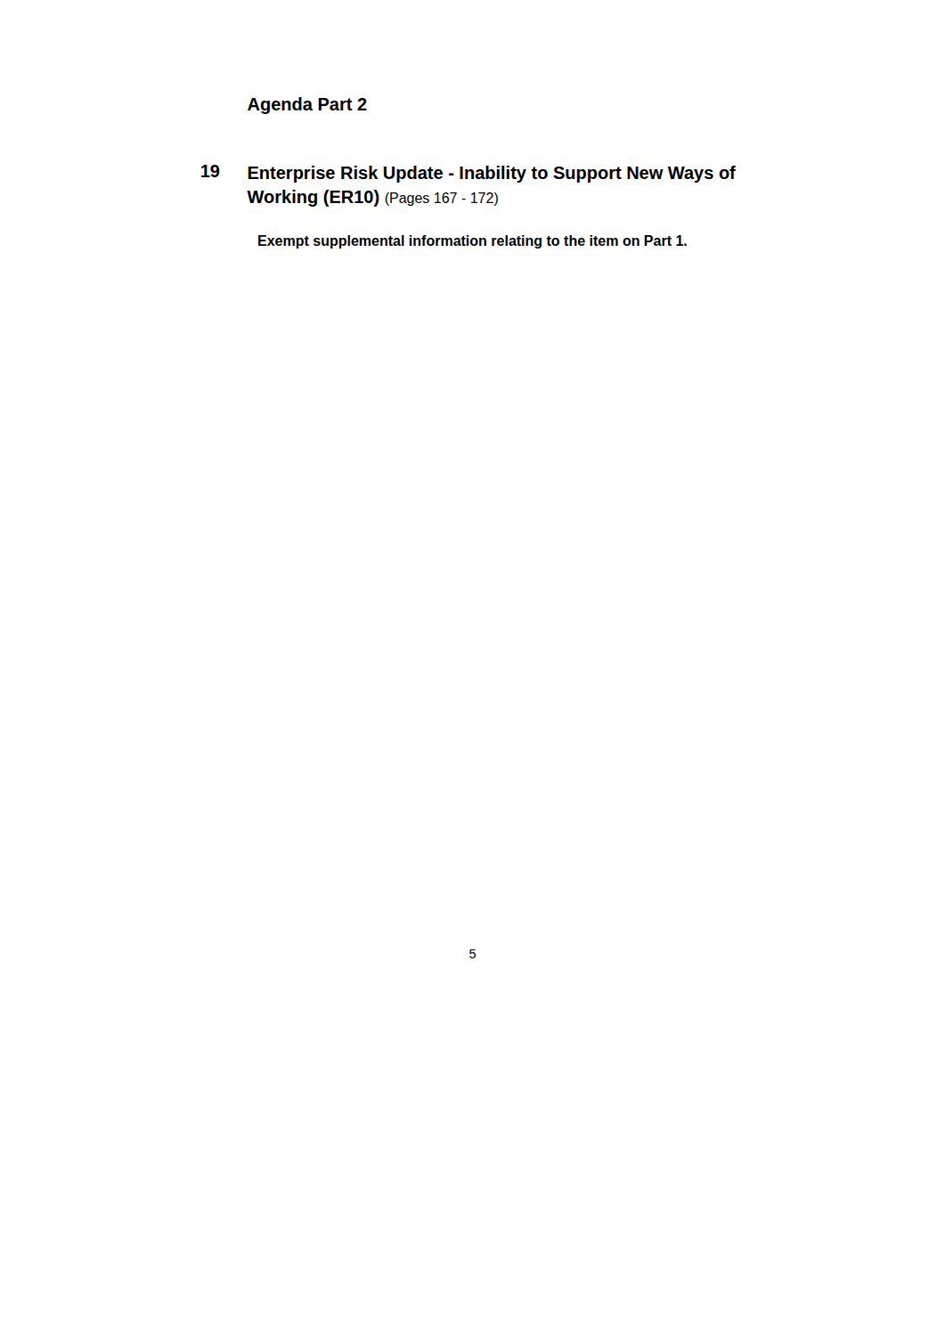Agenda Part 2
19
Enterprise Risk Update - Inability to Support New Ways of Working (ER10) (Pages 167 - 172)
Exempt supplemental information relating to the item on Part 1.
5